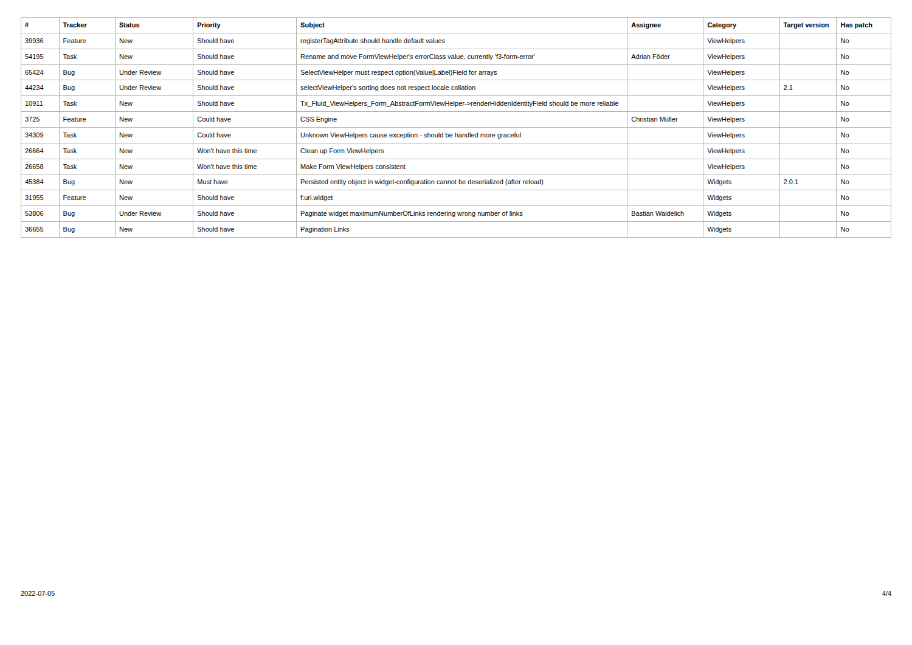| # | Tracker | Status | Priority | Subject | Assignee | Category | Target version | Has patch |
| --- | --- | --- | --- | --- | --- | --- | --- | --- |
| 39936 | Feature | New | Should have | registerTagAttribute should handle default values | | ViewHelpers | | No |
| 54195 | Task | New | Should have | Rename and move FormViewHelper's errorClass value, currently 'f3-form-error' | Adrian Föder | ViewHelpers | | No |
| 65424 | Bug | Under Review | Should have | SelectViewHelper must respect option(Value/Label)Field for arrays | | ViewHelpers | | No |
| 44234 | Bug | Under Review | Should have | selectViewHelper's sorting does not respect locale collation | | ViewHelpers | 2.1 | No |
| 10911 | Task | New | Should have | Tx_Fluid_ViewHelpers_Form_AbstractFormViewHelper->renderHiddenIdentityField should be more reliable | | ViewHelpers | | No |
| 3725 | Feature | New | Could have | CSS Engine | Christian Müller | ViewHelpers | | No |
| 34309 | Task | New | Could have | Unknown ViewHelpers cause exception - should be handled more graceful | | ViewHelpers | | No |
| 26664 | Task | New | Won't have this time | Clean up Form ViewHelpers | | ViewHelpers | | No |
| 26658 | Task | New | Won't have this time | Make Form ViewHelpers consistent | | ViewHelpers | | No |
| 45384 | Bug | New | Must have | Persisted entity object in widget-configuration cannot be deserialized (after reload) | | Widgets | 2.0.1 | No |
| 31955 | Feature | New | Should have | f:uri.widget | | Widgets | | No |
| 53806 | Bug | Under Review | Should have | Paginate widget maximumNumberOfLinks rendering wrong number of links | Bastian Waidelich | Widgets | | No |
| 36655 | Bug | New | Should have | Pagination Links | | Widgets | | No |
2022-07-05 4/4